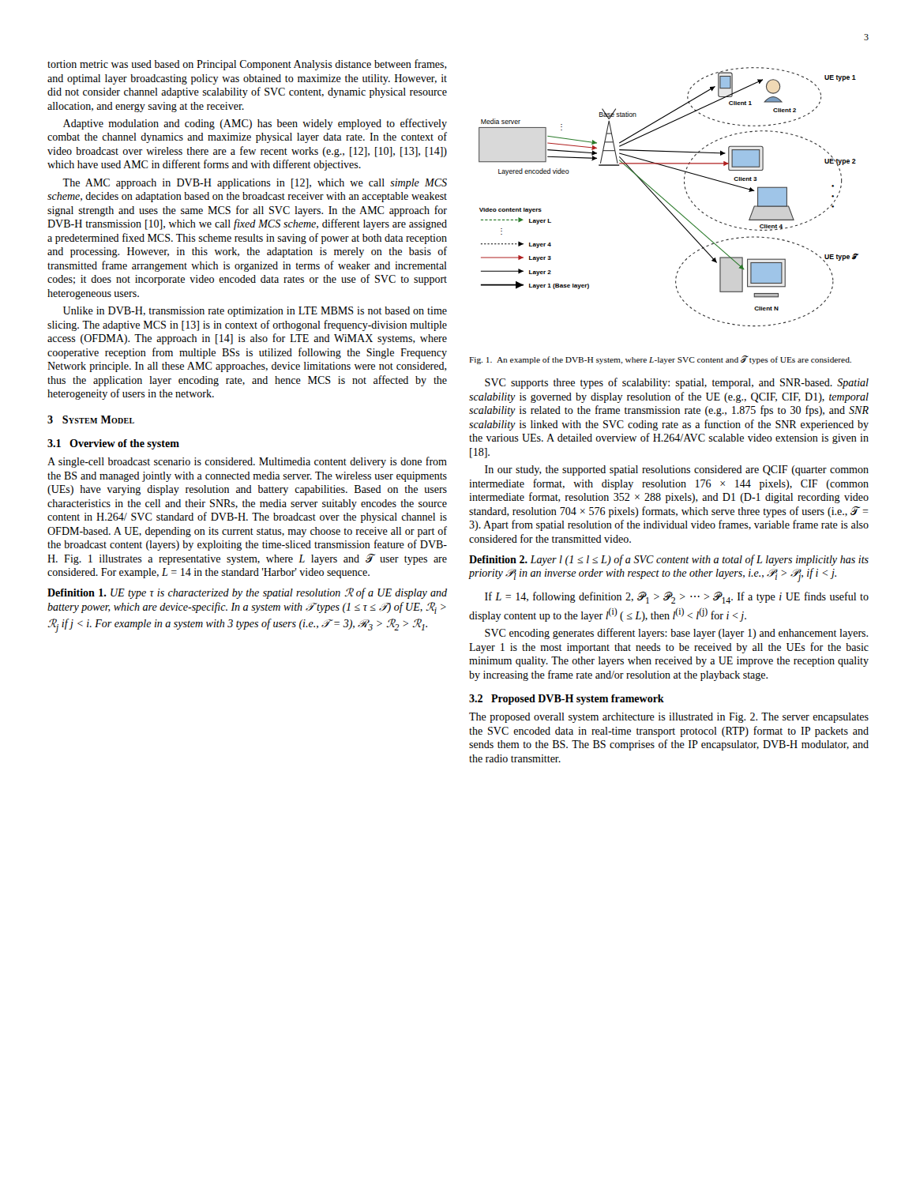3
tortion metric was used based on Principal Component Analysis distance between frames, and optimal layer broadcasting policy was obtained to maximize the utility. However, it did not consider channel adaptive scalability of SVC content, dynamic physical resource allocation, and energy saving at the receiver.
Adaptive modulation and coding (AMC) has been widely employed to effectively combat the channel dynamics and maximize physical layer data rate. In the context of video broadcast over wireless there are a few recent works (e.g., [12], [10], [13], [14]) which have used AMC in different forms and with different objectives.
The AMC approach in DVB-H applications in [12], which we call simple MCS scheme, decides on adaptation based on the broadcast receiver with an acceptable weakest signal strength and uses the same MCS for all SVC layers. In the AMC approach for DVB-H transmission [10], which we call fixed MCS scheme, different layers are assigned a predetermined fixed MCS. This scheme results in saving of power at both data reception and processing. However, in this work, the adaptation is merely on the basis of transmitted frame arrangement which is organized in terms of weaker and incremental codes; it does not incorporate video encoded data rates or the use of SVC to support heterogeneous users.
Unlike in DVB-H, transmission rate optimization in LTE MBMS is not based on time slicing. The adaptive MCS in [13] is in context of orthogonal frequency-division multiple access (OFDMA). The approach in [14] is also for LTE and WiMAX systems, where cooperative reception from multiple BSs is utilized following the Single Frequency Network principle. In all these AMC approaches, device limitations were not considered, thus the application layer encoding rate, and hence MCS is not affected by the heterogeneity of users in the network.
3 System Model
3.1 Overview of the system
A single-cell broadcast scenario is considered. Multimedia content delivery is done from the BS and managed jointly with a connected media server. The wireless user equipments (UEs) have varying display resolution and battery capabilities. Based on the users characteristics in the cell and their SNRs, the media server suitably encodes the source content in H.264/ SVC standard of DVB-H. The broadcast over the physical channel is OFDM-based. A UE, depending on its current status, may choose to receive all or part of the broadcast content (layers) by exploiting the time-sliced transmission feature of DVB-H. Fig. 1 illustrates a representative system, where L layers and 𝒯 user types are considered. For example, L = 14 in the standard 'Harbor' video sequence.
Definition 1. UE type τ is characterized by the spatial resolution ℛ of a UE display and battery power, which are device-specific. In a system with 𝒯 types (1 ≤ τ ≤ 𝒯) of UE, ℛi > ℛj if j < i. For example in a system with 3 types of users (i.e., 𝒯 = 3), ℛ3 > ℛ2 > ℛ1.
Media server Base station Layered encoded video ⋮ UE type 1 UE type 2 UE type 𝒯 Client 1 Client 2 Client 3 Client 4 Client N • • • Video content layers Layer L ⋮ Layer 4 Layer 3 Layer 2 Layer 1 (Base layer)
Fig. 1. An example of the DVB-H system, where L-layer SVC content and 𝒯 types of UEs are considered.
SVC supports three types of scalability: spatial, temporal, and SNR-based. Spatial scalability is governed by display resolution of the UE (e.g., QCIF, CIF, D1), temporal scalability is related to the frame transmission rate (e.g., 1.875 fps to 30 fps), and SNR scalability is linked with the SVC coding rate as a function of the SNR experienced by the various UEs. A detailed overview of H.264/AVC scalable video extension is given in [18].
In our study, the supported spatial resolutions considered are QCIF (quarter common intermediate format, with display resolution 176 × 144 pixels), CIF (common intermediate format, resolution 352 × 288 pixels), and D1 (D-1 digital recording video standard, resolution 704 × 576 pixels) formats, which serve three types of users (i.e., 𝒯 = 3). Apart from spatial resolution of the individual video frames, variable frame rate is also considered for the transmitted video.
Definition 2. Layer l (1 ≤ l ≤ L) of a SVC content with a total of L layers implicitly has its priority 𝒫l in an inverse order with respect to the other layers, i.e., 𝒫i > 𝒫j, if i < j.
If L = 14, following definition 2, 𝒫1 > 𝒫2 > ⋯ > 𝒫14. If a type i UE finds useful to display content up to the layer l(i) ( ≤ L), then l(i) < l(j) for i < j.
SVC encoding generates different layers: base layer (layer 1) and enhancement layers. Layer 1 is the most important that needs to be received by all the UEs for the basic minimum quality. The other layers when received by a UE improve the reception quality by increasing the frame rate and/or resolution at the playback stage.
3.2 Proposed DVB-H system framework
The proposed overall system architecture is illustrated in Fig. 2. The server encapsulates the SVC encoded data in real-time transport protocol (RTP) format to IP packets and sends them to the BS. The BS comprises of the IP encapsulator, DVB-H modulator, and the radio transmitter.